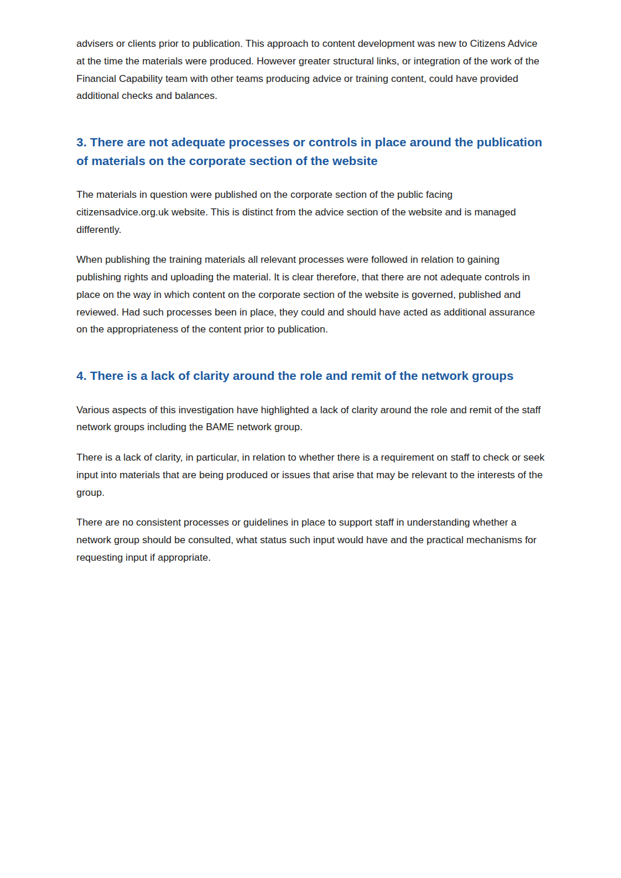advisers or clients prior to publication. This approach to content development was new to Citizens Advice at the time the materials were produced. However greater structural links, or integration of the work of the Financial Capability team with other teams producing advice or training content, could have provided additional checks and balances.
3. There are not adequate processes or controls in place around the publication of materials on the corporate section of the website
The materials in question were published on the corporate section of the public facing citizensadvice.org.uk website. This is distinct from the advice section of the website and is managed differently.
When publishing the training materials all relevant processes were followed in relation to gaining publishing rights and uploading the material. It is clear therefore, that there are not adequate controls in place on the way in which content on the corporate section of the website is governed, published and reviewed. Had such processes been in place, they could and should have acted as additional assurance on the appropriateness of the content prior to publication.
4. There is a lack of clarity around the role and remit of the network groups
Various aspects of this investigation have highlighted a lack of clarity around the role and remit of the staff network groups including the BAME network group.
There is a lack of clarity, in particular, in relation to whether there is a requirement on staff to check or seek input into materials that are being produced or issues that arise that may be relevant to the interests of the group.
There are no consistent processes or guidelines in place to support staff in understanding whether a network group should be consulted, what status such input would have and the practical mechanisms for requesting input if appropriate.